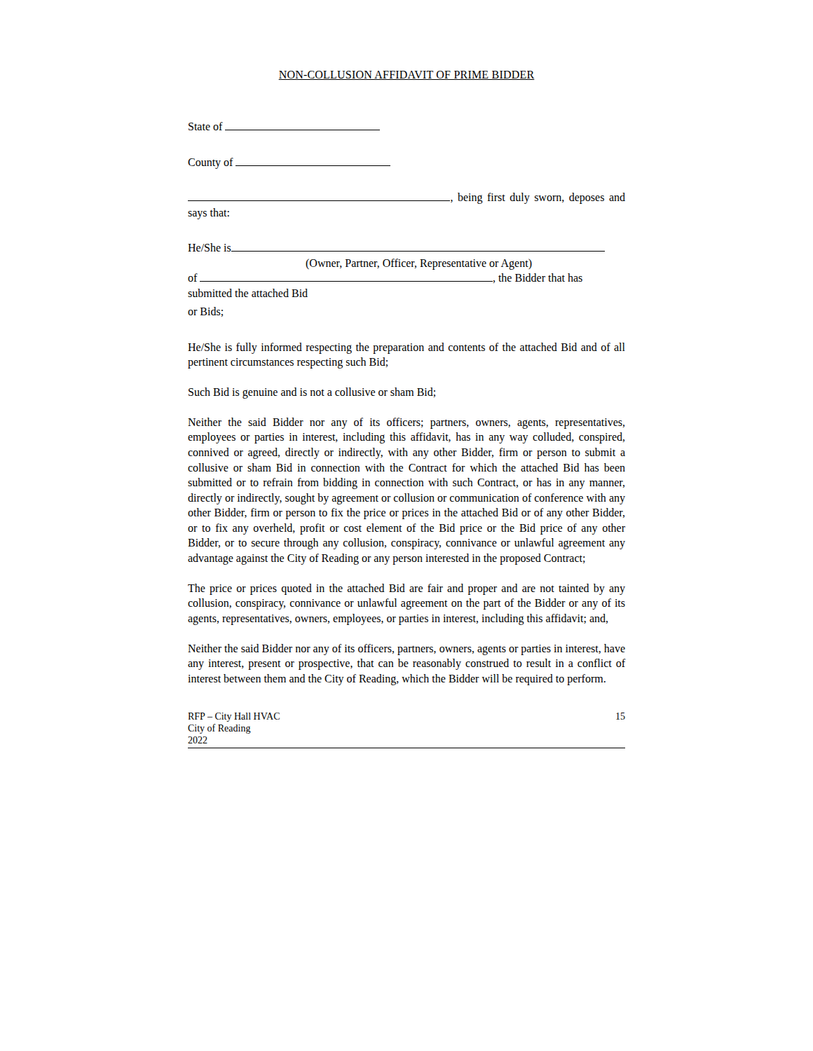NON-COLLUSION AFFIDAVIT OF PRIME BIDDER
State of
County of
, being first duly sworn, deposes and says that:
He/She is
(Owner, Partner, Officer, Representative or Agent)
of , the Bidder that has submitted the attached Bid
or Bids;
He/She is fully informed respecting the preparation and contents of the attached Bid and of all pertinent circumstances respecting such Bid;
Such Bid is genuine and is not a collusive or sham Bid;
Neither the said Bidder nor any of its officers; partners, owners, agents, representatives, employees or parties in interest, including this affidavit, has in any way colluded, conspired, connived or agreed, directly or indirectly, with any other Bidder, firm or person to submit a collusive or sham Bid in connection with the Contract for which the attached Bid has been submitted or to refrain from bidding in connection with such Contract, or has in any manner, directly or indirectly, sought by agreement or collusion or communication of conference with any other Bidder, firm or person to fix the price or prices in the attached Bid or of any other Bidder, or to fix any overheld, profit or cost element of the Bid price or the Bid price of any other Bidder, or to secure through any collusion, conspiracy, connivance or unlawful agreement any advantage against the City of Reading or any person interested in the proposed Contract;
The price or prices quoted in the attached Bid are fair and proper and are not tainted by any collusion, conspiracy, connivance or unlawful agreement on the part of the Bidder or any of its agents, representatives, owners, employees, or parties in interest, including this affidavit; and,
Neither the said Bidder nor any of its officers, partners, owners, agents or parties in interest, have any interest, present or prospective, that can be reasonably construed to result in a conflict of interest between them and the City of Reading, which the Bidder will be required to perform.
RFP – City Hall HVAC
City of Reading
2022
15